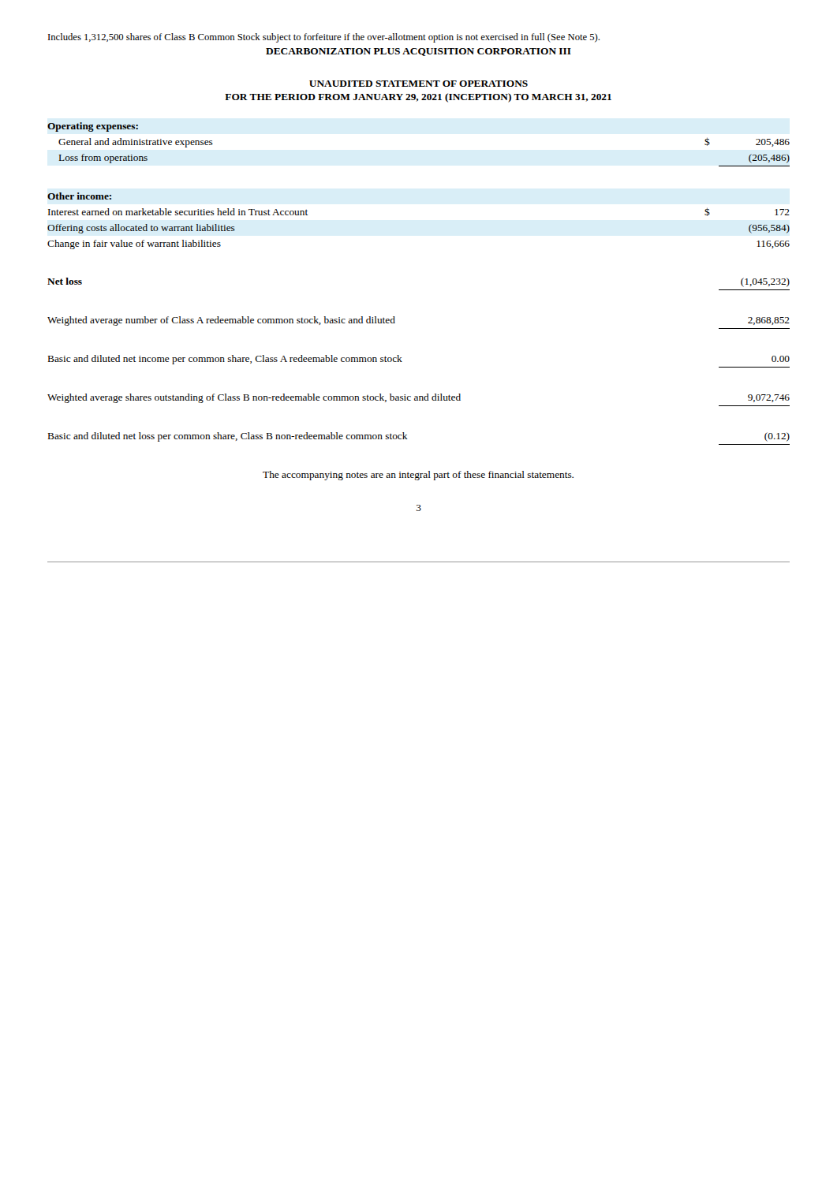Includes 1,312,500 shares of Class B Common Stock subject to forfeiture if the over-allotment option is not exercised in full (See Note 5).
DECARBONIZATION PLUS ACQUISITION CORPORATION III
UNAUDITED STATEMENT OF OPERATIONS
FOR THE PERIOD FROM JANUARY 29, 2021 (INCEPTION) TO MARCH 31, 2021
| Operating expenses: | | | |
| General and administrative expenses | | $ | 205,486 |
| Loss from operations | | | (205,486) |
| Other income: | | | |
| Interest earned on marketable securities held in Trust Account | | $ | 172 |
| Offering costs allocated to warrant liabilities | | | (956,584) |
| Change in fair value of warrant liabilities | | | 116,666 |
| Net loss | | | (1,045,232) |
| Weighted average number of Class A redeemable common stock, basic and diluted | | | 2,868,852 |
| Basic and diluted net income per common share, Class A redeemable common stock | | | 0.00 |
| Weighted average shares outstanding of Class B non-redeemable common stock, basic and diluted | | | 9,072,746 |
| Basic and diluted net loss per common share, Class B non-redeemable common stock | | | (0.12) |
The accompanying notes are an integral part of these financial statements.
3